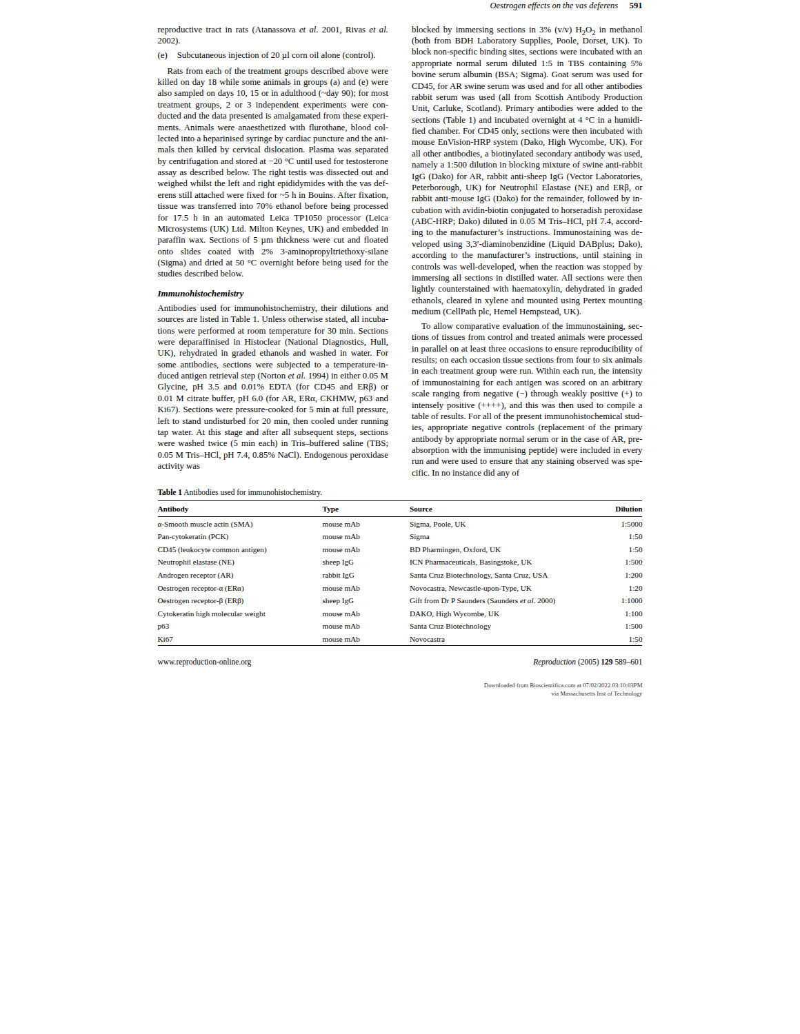Oestrogen effects on the vas deferens 591
reproductive tract in rats (Atanassova et al. 2001, Rivas et al. 2002).
(e) Subcutaneous injection of 20 µl corn oil alone (control).
Rats from each of the treatment groups described above were killed on day 18 while some animals in groups (a) and (e) were also sampled on days 10, 15 or in adulthood (~day 90); for most treatment groups, 2 or 3 independent experiments were conducted and the data presented is amalgamated from these experiments. Animals were anaesthetized with flurothane, blood collected into a heparinised syringe by cardiac puncture and the animals then killed by cervical dislocation. Plasma was separated by centrifugation and stored at −20 °C until used for testosterone assay as described below. The right testis was dissected out and weighed whilst the left and right epididymides with the vas deferens still attached were fixed for ~5 h in Bouins. After fixation, tissue was transferred into 70% ethanol before being processed for 17.5 h in an automated Leica TP1050 processor (Leica Microsystems (UK) Ltd. Milton Keynes, UK) and embedded in paraffin wax. Sections of 5 µm thickness were cut and floated onto slides coated with 2% 3-aminopropyltriethoxy-silane (Sigma) and dried at 50 °C overnight before being used for the studies described below.
Immunohistochemistry
Antibodies used for immunohistochemistry, their dilutions and sources are listed in Table 1. Unless otherwise stated, all incubations were performed at room temperature for 30 min. Sections were deparaffinised in Histoclear (National Diagnostics, Hull, UK), rehydrated in graded ethanols and washed in water. For some antibodies, sections were subjected to a temperature-induced antigen retrieval step (Norton et al. 1994) in either 0.05 M Glycine, pH 3.5 and 0.01% EDTA (for CD45 and ERβ) or 0.01 M citrate buffer, pH 6.0 (for AR, ERα, CKHMW, p63 and Ki67). Sections were pressure-cooked for 5 min at full pressure, left to stand undisturbed for 20 min, then cooled under running tap water. At this stage and after all subsequent steps, sections were washed twice (5 min each) in Tris–buffered saline (TBS; 0.05 M Tris–HCl, pH 7.4, 0.85% NaCl). Endogenous peroxidase activity was
blocked by immersing sections in 3% (v/v) H2O2 in methanol (both from BDH Laboratory Supplies, Poole, Dorset, UK). To block non-specific binding sites, sections were incubated with an appropriate normal serum diluted 1:5 in TBS containing 5% bovine serum albumin (BSA; Sigma). Goat serum was used for CD45, for AR swine serum was used and for all other antibodies rabbit serum was used (all from Scottish Antibody Production Unit, Carluke, Scotland). Primary antibodies were added to the sections (Table 1) and incubated overnight at 4 °C in a humidified chamber. For CD45 only, sections were then incubated with mouse EnVision-HRP system (Dako, High Wycombe, UK). For all other antibodies, a biotinylated secondary antibody was used, namely a 1:500 dilution in blocking mixture of swine anti-rabbit IgG (Dako) for AR, rabbit anti-sheep IgG (Vector Laboratories, Peterborough, UK) for Neutrophil Elastase (NE) and ERβ, or rabbit anti-mouse IgG (Dako) for the remainder, followed by incubation with avidin-biotin conjugated to horseradish peroxidase (ABC-HRP; Dako) diluted in 0.05 M Tris–HCl, pH 7.4, according to the manufacturer’s instructions. Immunostaining was developed using 3,3′-diaminobenzidine (Liquid DABplus; Dako), according to the manufacturer’s instructions, until staining in controls was well-developed, when the reaction was stopped by immersing all sections in distilled water. All sections were then lightly counterstained with haematoxylin, dehydrated in graded ethanols, cleared in xylene and mounted using Pertex mounting medium (CellPath plc, Hemel Hempstead, UK).
To allow comparative evaluation of the immunostaining, sections of tissues from control and treated animals were processed in parallel on at least three occasions to ensure reproducibility of results; on each occasion tissue sections from four to six animals in each treatment group were run. Within each run, the intensity of immunostaining for each antigen was scored on an arbitrary scale ranging from negative (−) through weakly positive (+) to intensely positive (++++), and this was then used to compile a table of results. For all of the present immunohistochemical studies, appropriate negative controls (replacement of the primary antibody by appropriate normal serum or in the case of AR, preabsorption with the immunising peptide) were included in every run and were used to ensure that any staining observed was specific. In no instance did any of
Table 1 Antibodies used for immunohistochemistry.
| Antibody | Type | Source | Dilution |
| --- | --- | --- | --- |
| α-Smooth muscle actin (SMA) | mouse mAb | Sigma, Poole, UK | 1:5000 |
| Pan-cytokeratin (PCK) | mouse mAb | Sigma | 1:50 |
| CD45 (leukocyte common antigen) | mouse mAb | BD Pharmingen, Oxford, UK | 1:50 |
| Neutrophil elastase (NE) | sheep IgG | ICN Pharmaceuticals, Basingstoke, UK | 1:500 |
| Androgen receptor (AR) | rabbit IgG | Santa Cruz Biotechnology, Santa Cruz, USA | 1:200 |
| Oestrogen receptor-α (ERα) | mouse mAb | Novocastra, Newcastle-upon-Type, UK | 1:20 |
| Oestrogen receptor-β (ERβ) | sheep IgG | Gift from Dr P Saunders (Saunders et al. 2000) | 1:1000 |
| Cytokeratin high molecular weight | mouse mAb | DAKO, High Wycombe, UK | 1:100 |
| p63 | mouse mAb | Santa Cruz Biotechnology | 1:500 |
| Ki67 | mouse mAb | Novocastra | 1:50 |
www.reproduction-online.org
Reproduction (2005) 129 589–601
Downloaded from Bioscientifica.com at 07/02/2022 03:10:03PM
via Massachusetts Inst of Technology